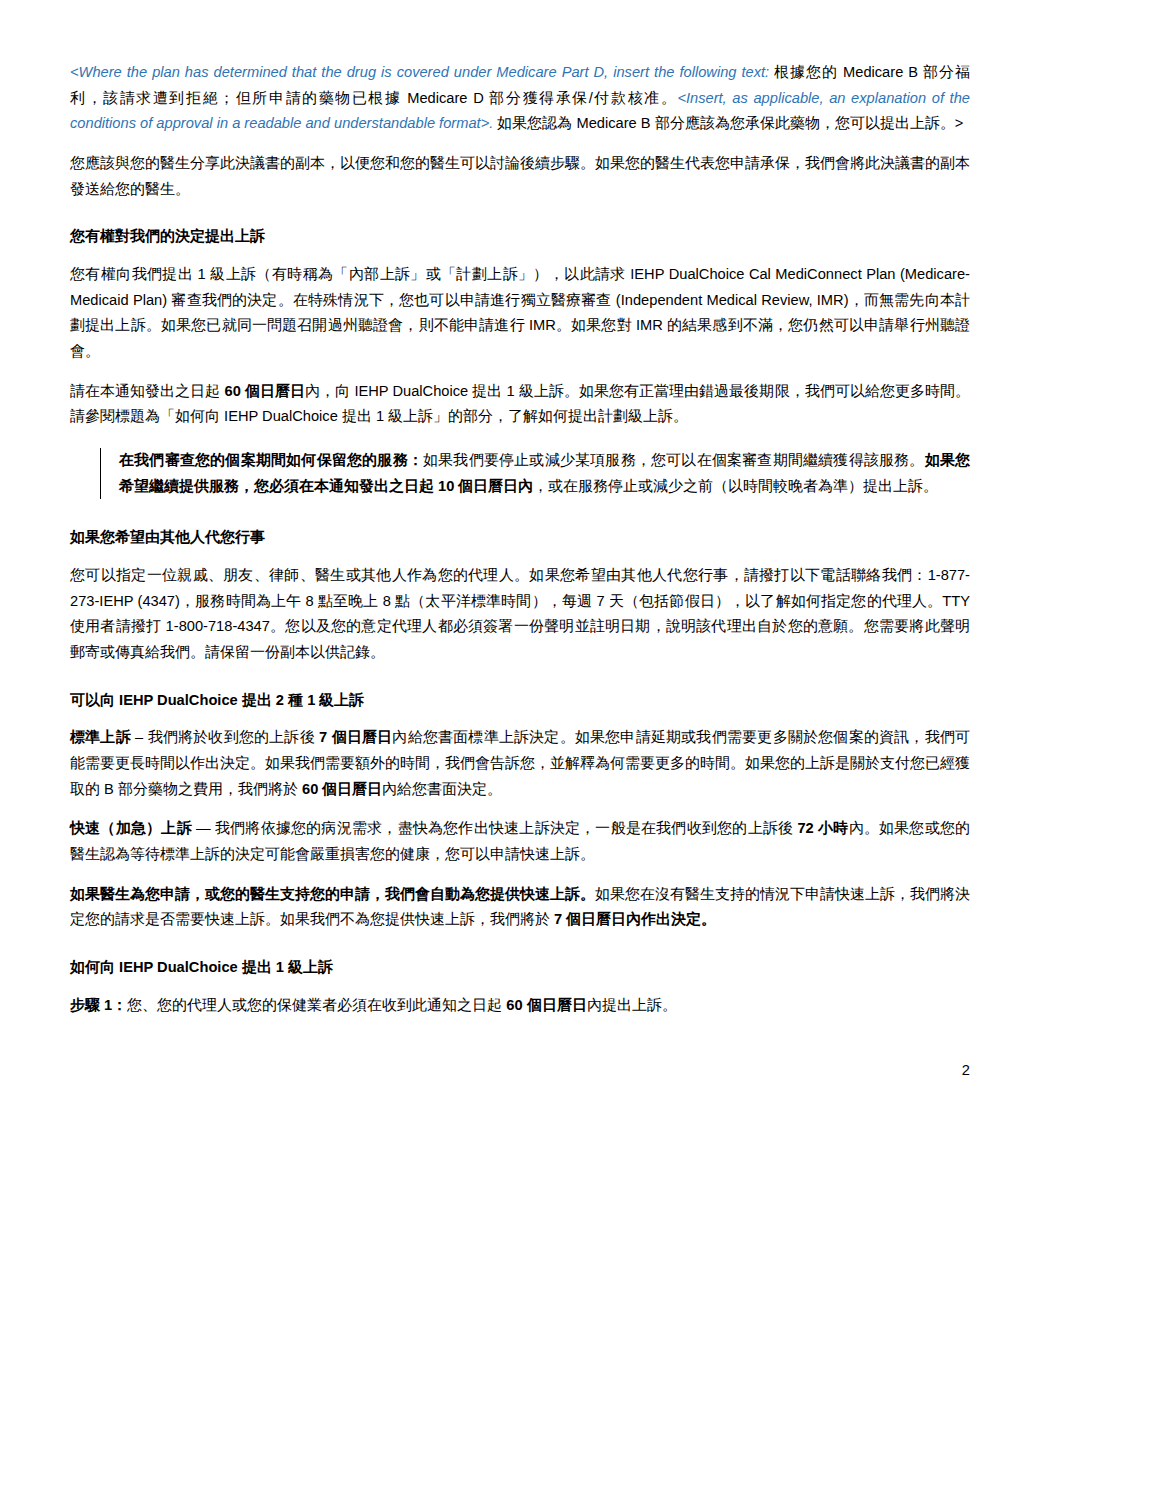<Where the plan has determined that the drug is covered under Medicare Part D, insert the following text: 根據您的 Medicare B 部分福利，該請求遭到拒絕；但所申請的藥物已根據 Medicare D 部分獲得承保/付款核准。<Insert, as applicable, an explanation of the conditions of approval in a readable and understandable format>. 如果您認為 Medicare B 部分應該為您承保此藥物，您可以提出上訴。>
您應該與您的醫生分享此決議書的副本，以便您和您的醫生可以討論後續步驟。如果您的醫生代表您申請承保，我們會將此決議書的副本發送給您的醫生。
您有權對我們的決定提出上訴
您有權向我們提出 1 級上訴（有時稱為「內部上訴」或「計劃上訴」），以此請求 IEHP DualChoice Cal MediConnect Plan (Medicare-Medicaid Plan) 審查我們的決定。在特殊情況下，您也可以申請進行獨立醫療審查 (Independent Medical Review, IMR)，而無需先向本計劃提出上訴。如果您已就同一問題召開過州聽證會，則不能申請進行 IMR。如果您對 IMR 的結果感到不滿，您仍然可以申請舉行州聽證會。
請在本通知發出之日起 60 個日曆日內，向 IEHP DualChoice 提出 1 級上訴。如果您有正當理由錯過最後期限，我們可以給您更多時間。請參閱標題為「如何向 IEHP DualChoice 提出 1 級上訴」的部分，了解如何提出計劃級上訴。
在我們審查您的個案期間如何保留您的服務：如果我們要停止或減少某項服務，您可以在個案審查期間繼續獲得該服務。如果您希望繼續提供服務，您必須在本通知發出之日起 10 個日曆日內，或在服務停止或減少之前（以時間較晚者為準）提出上訴。
如果您希望由其他人代您行事
您可以指定一位親戚、朋友、律師、醫生或其他人作為您的代理人。如果您希望由其他人代您行事，請撥打以下電話聯絡我們：1-877-273-IEHP (4347)，服務時間為上午 8 點至晚上 8 點（太平洋標準時間），每週 7 天（包括節假日），以了解如何指定您的代理人。TTY 使用者請撥打 1-800-718-4347。您以及您的意定代理人都必須簽署一份聲明並註明日期，說明該代理出自於您的意願。您需要將此聲明郵寄或傳真給我們。請保留一份副本以供記錄。
可以向 IEHP DualChoice 提出 2 種 1 級上訴
標準上訴 – 我們將於收到您的上訴後 7 個日曆日內給您書面標準上訴決定。如果您申請延期或我們需要更多關於您個案的資訊，我們可能需要更長時間以作出決定。如果我們需要額外的時間，我們會告訴您，並解釋為何需要更多的時間。如果您的上訴是關於支付您已經獲取的 B 部分藥物之費用，我們將於 60 個日曆日內給您書面決定。
快速（加急）上訴 — 我們將依據您的病況需求，盡快為您作出快速上訴決定，一般是在我們收到您的上訴後 72 小時內。如果您或您的醫生認為等待標準上訴的決定可能會嚴重損害您的健康，您可以申請快速上訴。
如果醫生為您申請，或您的醫生支持您的申請，我們會自動為您提供快速上訴。如果您在沒有醫生支持的情況下申請快速上訴，我們將決定您的請求是否需要快速上訴。如果我們不為您提供快速上訴，我們將於 7 個日曆日內作出決定。
如何向 IEHP DualChoice 提出 1 級上訴
步驟 1：您、您的代理人或您的保健業者必須在收到此通知之日起 60 個日曆日內提出上訴。
2